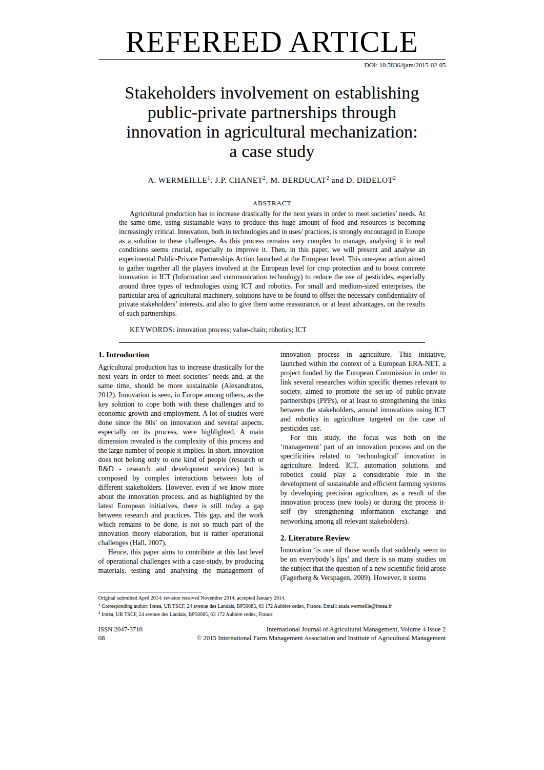REFEREED ARTICLE
DOI: 10.5836/ijam/2015-02-05
Stakeholders involvement on establishing
public-private partnerships through
innovation in agricultural mechanization:
a case study
A. WERMEILLE1, J.P. CHANET2, M. BERDUCAT2 and D. DIDELOT2
ABSTRACT
Agricultural production has to increase drastically for the next years in order to meet societies’ needs. At the same time, using sustainable ways to produce this huge amount of food and resources is becoming increasingly critical. Innovation, both in technologies and in uses/ practices, is strongly encouraged in Europe as a solution to these challenges. As this process remains very complex to manage, analysing it in real conditions seems crucial, especially to improve it. Then, in this paper, we will present and analyse an experimental Public-Private Partnerships Action launched at the European level. This one-year action aimed to gather together all the players involved at the European level for crop protection and to boost concrete innovation in ICT (Information and communication technology) to reduce the use of pesticides, especially around three types of technologies using ICT and robotics. For small and medium-sized enterprises, the particular area of agricultural machinery, solutions have to be found to offset the necessary confidentiality of private stakeholders’ interests, and also to give them some reassurance, or at least advantages, on the results of such partnerships.
KEYWORDS: innovation process; value-chain; robotics; ICT
1. Introduction
Agricultural production has to increase drastically for the next years in order to meet societies’ needs and, at the same time, should be more sustainable (Alexandratos, 2012). Innovation is seen, in Europe among others, as the key solution to cope both with these challenges and to economic growth and employment. A lot of studies were done since the 80s’ on innovation and several aspects, especially on its process, were highlighted. A main dimension revealed is the complexity of this process and the large number of people it implies. In short, innovation does not belong only to one kind of people (research or R&D - research and development services) but is composed by complex interactions between lots of different stakeholders. However, even if we know more about the innovation process, and as highlighted by the latest European initiatives, there is still today a gap between research and practices. This gap, and the work which remains to be done, is not so much part of the innovation theory elaboration, but is rather operational challenges (Hall, 2007).
Hence, this paper aims to contribute at this last level of operational challenges with a case-study, by producing materials, testing and analysing the management of innovation process in agriculture. This initiative, launched within the context of a European ERA-NET, a project funded by the European Commission in order to link several researches within specific themes relevant to society, aimed to promote the set-up of public-private partnerships (PPPs), or at least to strengthening the links between the stakeholders, around innovations using ICT and robotics in agriculture targeted on the case of pesticides use.
For this study, the focus was both on the ‘management’ part of an innovation process and on the specificities related to ‘technological’ innovation in agriculture. Indeed, ICT, automation solutions, and robotics could play a considerable role in the development of sustainable and efficient farming systems by developing precision agriculture, as a result of the innovation process (new tools) or during the process it-self (by strengthening information exchange and networking among all relevant stakeholders).
2. Literature Review
Innovation ‘is one of those words that suddenly seem to be on everybody’s lips’ and there is so many studies on the subject that the question of a new scientific field arose (Fagerberg & Verspagen, 2009). However, it seems
Original submitted April 2014; revision received November 2014; accepted January 2014.
1 Corresponding author: Irstea, UR TSCF, 24 avenue des Landais, BP50085, 63 172 Aubière cedex, France. Email: anais.wermeille@irstea.fr
2 Irstea, UR TSCF, 24 avenue des Landais, BP50085, 63 172 Aubière cedex, France
ISSN 2047-3710
International Journal of Agricultural Management, Volume 4 Issue 2
68
© 2015 International Farm Management Association and Institute of Agricultural Management